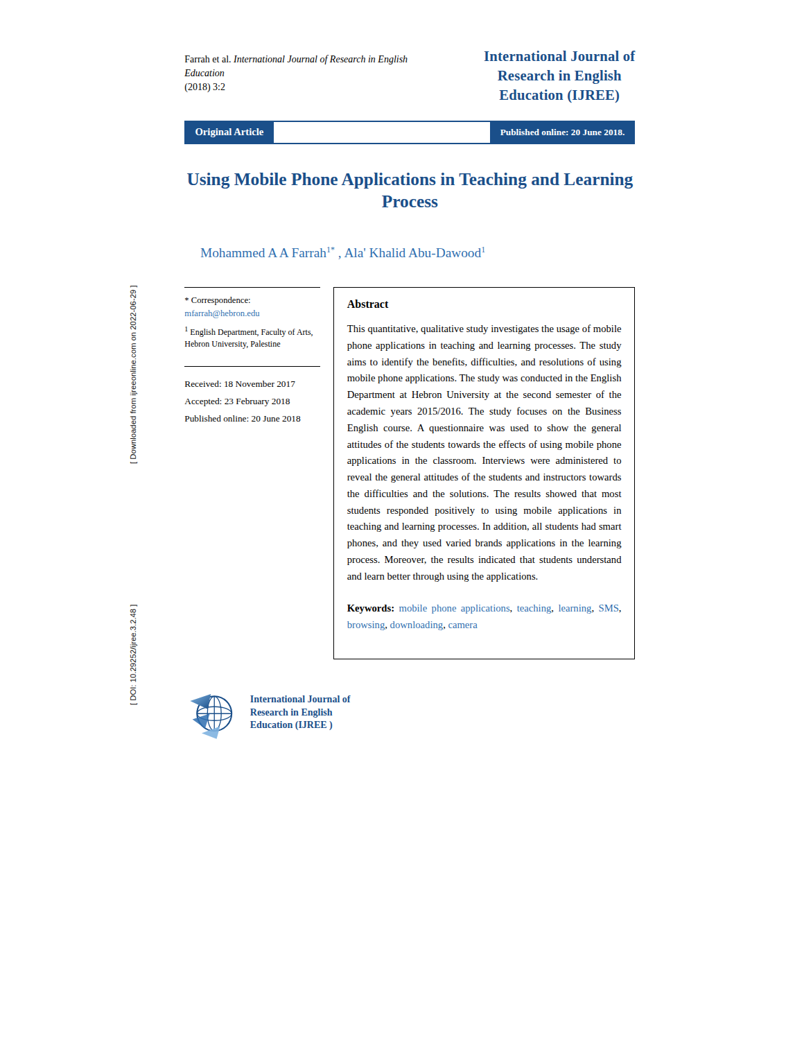[ DOI: 10.29252/ijree.3.2.48 ]
[ Downloaded from ijreeonline.com on 2022-06-29 ]
Farrah et al. International Journal of Research in English Education
(2018) 3:2
International Journal of
Research in English
Education (IJREE)
Original Article
Published online: 20 June 2018.
Using Mobile Phone Applications in Teaching and Learning Process
Mohammed A A Farrah1* , Ala' Khalid Abu-Dawood1
* Correspondence:
mfarrah@hebron.edu
1 English Department, Faculty of Arts, Hebron University, Palestine
Received: 18 November 2017
Accepted: 23 February 2018
Published online: 20 June 2018
Abstract
This quantitative, qualitative study investigates the usage of mobile phone applications in teaching and learning processes. The study aims to identify the benefits, difficulties, and resolutions of using mobile phone applications. The study was conducted in the English Department at Hebron University at the second semester of the academic years 2015/2016. The study focuses on the Business English course. A questionnaire was used to show the general attitudes of the students towards the effects of using mobile phone applications in the classroom. Interviews were administered to reveal the general attitudes of the students and instructors towards the difficulties and the solutions. The results showed that most students responded positively to using mobile applications in teaching and learning processes. In addition, all students had smart phones, and they used varied brands applications in the learning process. Moreover, the results indicated that students understand and learn better through using the applications.
Keywords: mobile phone applications, teaching, learning, SMS, browsing, downloading, camera
International Journal of
Research in English
Education (IJREE )